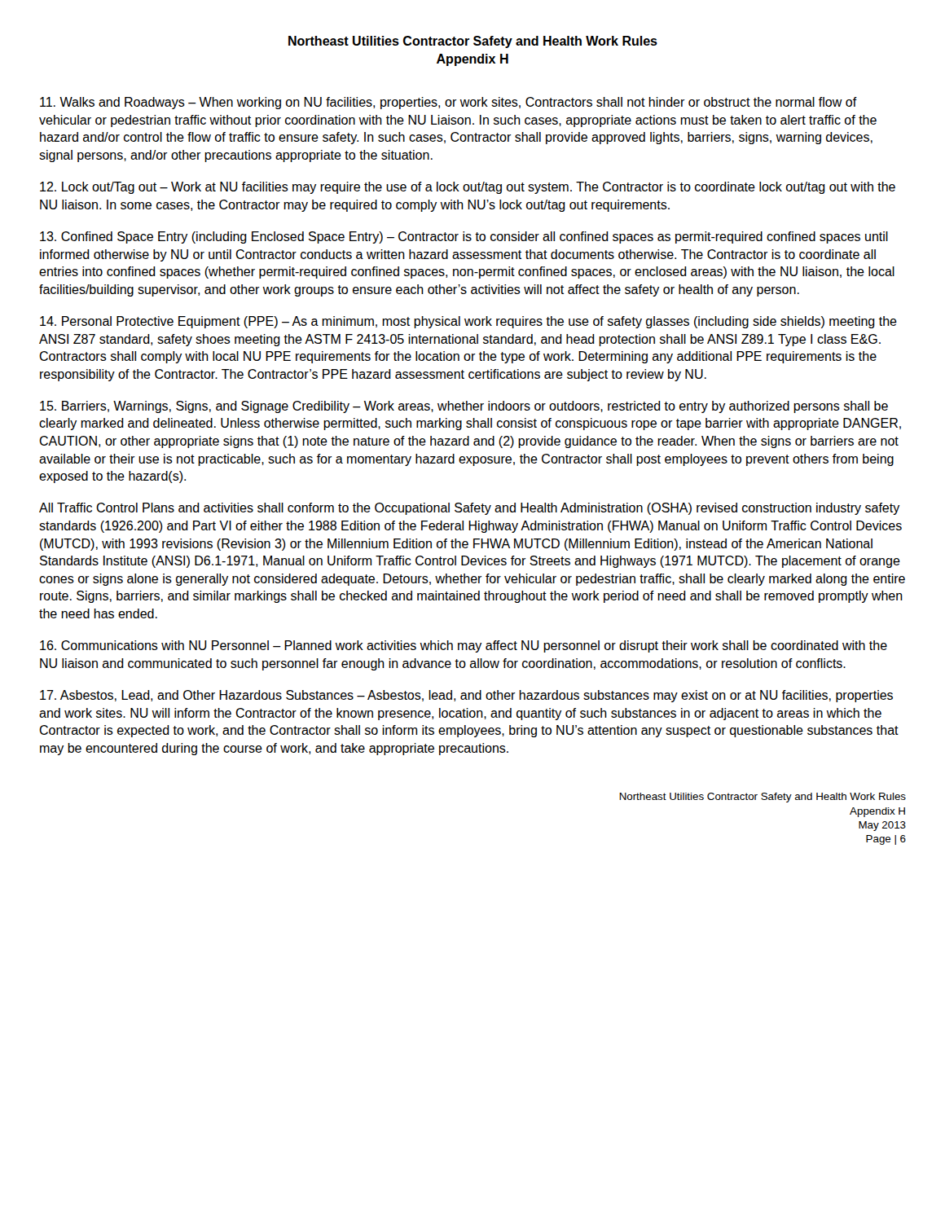Northeast Utilities Contractor Safety and Health Work Rules
Appendix H
11. Walks and Roadways – When working on NU facilities, properties, or work sites, Contractors shall not hinder or obstruct the normal flow of vehicular or pedestrian traffic without prior coordination with the NU Liaison. In such cases, appropriate actions must be taken to alert traffic of the hazard and/or control the flow of traffic to ensure safety. In such cases, Contractor shall provide approved lights, barriers, signs, warning devices, signal persons, and/or other precautions appropriate to the situation.
12. Lock out/Tag out – Work at NU facilities may require the use of a lock out/tag out system. The Contractor is to coordinate lock out/tag out with the NU liaison. In some cases, the Contractor may be required to comply with NU’s lock out/tag out requirements.
13. Confined Space Entry (including Enclosed Space Entry) – Contractor is to consider all confined spaces as permit-required confined spaces until informed otherwise by NU or until Contractor conducts a written hazard assessment that documents otherwise. The Contractor is to coordinate all entries into confined spaces (whether permit-required confined spaces, non-permit confined spaces, or enclosed areas) with the NU liaison, the local facilities/building supervisor, and other work groups to ensure each other’s activities will not affect the safety or health of any person.
14. Personal Protective Equipment (PPE) – As a minimum, most physical work requires the use of safety glasses (including side shields) meeting the ANSI Z87 standard, safety shoes meeting the ASTM F 2413-05 international standard, and head protection shall be ANSI Z89.1 Type I class E&G. Contractors shall comply with local NU PPE requirements for the location or the type of work. Determining any additional PPE requirements is the responsibility of the Contractor. The Contractor’s PPE hazard assessment certifications are subject to review by NU.
15. Barriers, Warnings, Signs, and Signage Credibility – Work areas, whether indoors or outdoors, restricted to entry by authorized persons shall be clearly marked and delineated. Unless otherwise permitted, such marking shall consist of conspicuous rope or tape barrier with appropriate DANGER, CAUTION, or other appropriate signs that (1) note the nature of the hazard and (2) provide guidance to the reader. When the signs or barriers are not available or their use is not practicable, such as for a momentary hazard exposure, the Contractor shall post employees to prevent others from being exposed to the hazard(s).
All Traffic Control Plans and activities shall conform to the Occupational Safety and Health Administration (OSHA) revised construction industry safety standards (1926.200) and Part VI of either the 1988 Edition of the Federal Highway Administration (FHWA) Manual on Uniform Traffic Control Devices (MUTCD), with 1993 revisions (Revision 3) or the Millennium Edition of the FHWA MUTCD (Millennium Edition), instead of the American National Standards Institute (ANSI) D6.1-1971, Manual on Uniform Traffic Control Devices for Streets and Highways (1971 MUTCD). The placement of orange cones or signs alone is generally not considered adequate. Detours, whether for vehicular or pedestrian traffic, shall be clearly marked along the entire route. Signs, barriers, and similar markings shall be checked and maintained throughout the work period of need and shall be removed promptly when the need has ended.
16. Communications with NU Personnel – Planned work activities which may affect NU personnel or disrupt their work shall be coordinated with the NU liaison and communicated to such personnel far enough in advance to allow for coordination, accommodations, or resolution of conflicts.
17. Asbestos, Lead, and Other Hazardous Substances – Asbestos, lead, and other hazardous substances may exist on or at NU facilities, properties and work sites. NU will inform the Contractor of the known presence, location, and quantity of such substances in or adjacent to areas in which the Contractor is expected to work, and the Contractor shall so inform its employees, bring to NU’s attention any suspect or questionable substances that may be encountered during the course of work, and take appropriate precautions.
Northeast Utilities Contractor Safety and Health Work Rules
Appendix H
May 2013
Page | 6